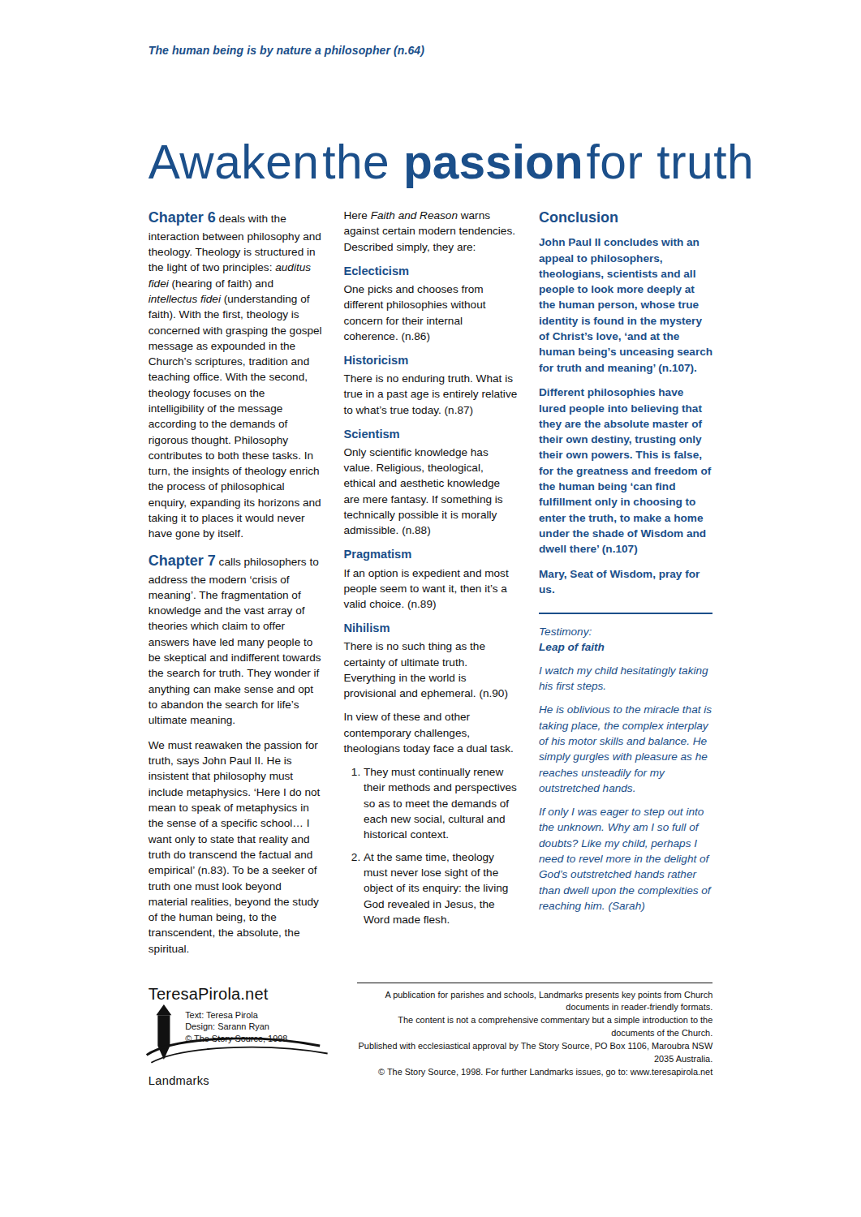The human being is by nature a philosopher (n.64)
Awaken the passion for truth
Chapter 6
deals with the interaction between philosophy and theology. Theology is structured in the light of two principles: auditus fidei (hearing of faith) and intellectus fidei (understanding of faith). With the first, theology is concerned with grasping the gospel message as expounded in the Church’s scriptures, tradition and teaching office. With the second, theology focuses on the intelligibility of the message according to the demands of rigorous thought. Philosophy contributes to both these tasks. In turn, the insights of theology enrich the process of philosophical enquiry, expanding its horizons and taking it to places it would never have gone by itself.
Chapter 7
calls philosophers to address the modern ‘crisis of meaning’. The fragmentation of knowledge and the vast array of theories which claim to offer answers have led many people to be skeptical and indifferent towards the search for truth. They wonder if anything can make sense and opt to abandon the search for life’s ultimate meaning.
We must reawaken the passion for truth, says John Paul II. He is insistent that philosophy must include metaphysics. ‘Here I do not mean to speak of metaphysics in the sense of a specific school… I want only to state that reality and truth do transcend the factual and empirical’ (n.83). To be a seeker of truth one must look beyond material realities, beyond the study of the human being, to the transcendent, the absolute, the spiritual.
Here Faith and Reason warns against certain modern tendencies. Described simply, they are:
Eclecticism
One picks and chooses from different philosophies without concern for their internal coherence. (n.86)
Historicism
There is no enduring truth. What is true in a past age is entirely relative to what’s true today. (n.87)
Scientism
Only scientific knowledge has value. Religious, theological, ethical and aesthetic knowledge are mere fantasy. If something is technically possible it is morally admissible. (n.88)
Pragmatism
If an option is expedient and most people seem to want it, then it’s a valid choice. (n.89)
Nihilism
There is no such thing as the certainty of ultimate truth. Everything in the world is provisional and ephemeral. (n.90)
In view of these and other contemporary challenges, theologians today face a dual task.
They must continually renew their methods and perspectives so as to meet the demands of each new social, cultural and historical context.
At the same time, theology must never lose sight of the object of its enquiry: the living God revealed in Jesus, the Word made flesh.
Conclusion
John Paul II concludes with an appeal to philosophers, theologians, scientists and all people to look more deeply at the human person, whose true identity is found in the mystery of Christ’s love, ‘and at the human being’s unceasing search for truth and meaning’ (n.107).
Different philosophies have lured people into believing that they are the absolute master of their own destiny, trusting only their own powers. This is false, for the greatness and freedom of the human being ‘can find fulfillment only in choosing to enter the truth, to make a home under the shade of Wisdom and dwell there’ (n.107)
Mary, Seat of Wisdom, pray for us.
Testimony:
Leap of faith
I watch my child hesitatingly taking his first steps.
He is oblivious to the miracle that is taking place, the complex interplay of his motor skills and balance. He simply gurgles with pleasure as he reaches unsteadily for my outstretched hands.
If only I was eager to step out into the unknown. Why am I so full of doubts? Like my child, perhaps I need to revel more in the delight of God’s outstretched hands rather than dwell upon the complexities of reaching him. (Sarah)
TeresaPirola.net
Text: Teresa Pirola
Design: Sarann Ryan
© The Story Source, 1998.
Landmarks
A publication for parishes and schools, Landmarks presents key points from Church documents in reader-friendly formats.
The content is not a comprehensive commentary but a simple introduction to the documents of the Church.
Published with ecclesiastical approval by The Story Source, PO Box 1106, Maroubra NSW 2035 Australia.
© The Story Source, 1998. For further Landmarks issues, go to: www.teresapirola.net